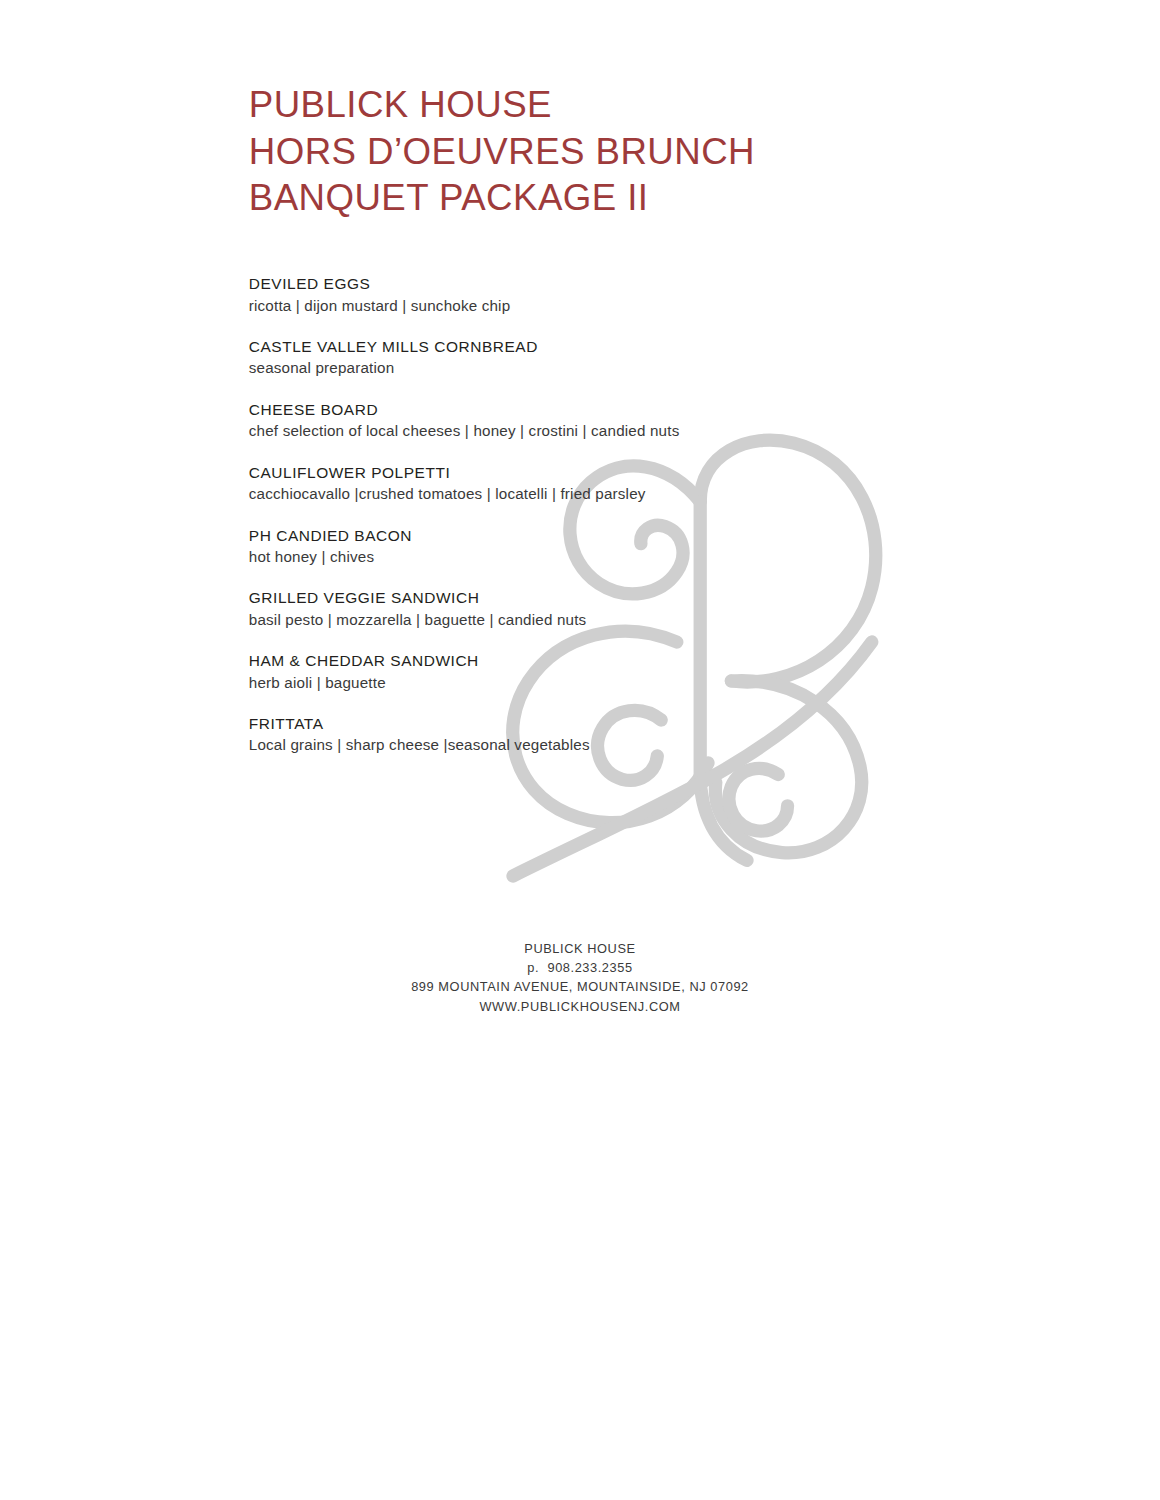Publick House
Hors D’Oeuvres Brunch
Banquet Package II
Deviled Eggs
ricotta | dijon mustard | sunchoke chip
Castle Valley Mills Cornbread
seasonal preparation
Cheese Board
chef selection of local cheeses | honey | crostini | candied nuts
Cauliflower Polpetti
cacchiocavallo |crushed tomatoes | locatelli | fried parsley
PH Candied Bacon
hot honey | chives
Grilled Veggie Sandwich
basil pesto | mozzarella | baguette | candied nuts
Ham & Cheddar Sandwich
herb aioli | baguette
Frittata
Local grains | sharp cheese |seasonal vegetables
Publick House
p. 908.233.2355
899 Mountain Avenue, Mountainside, NJ 07092
www.publickhousenj.com